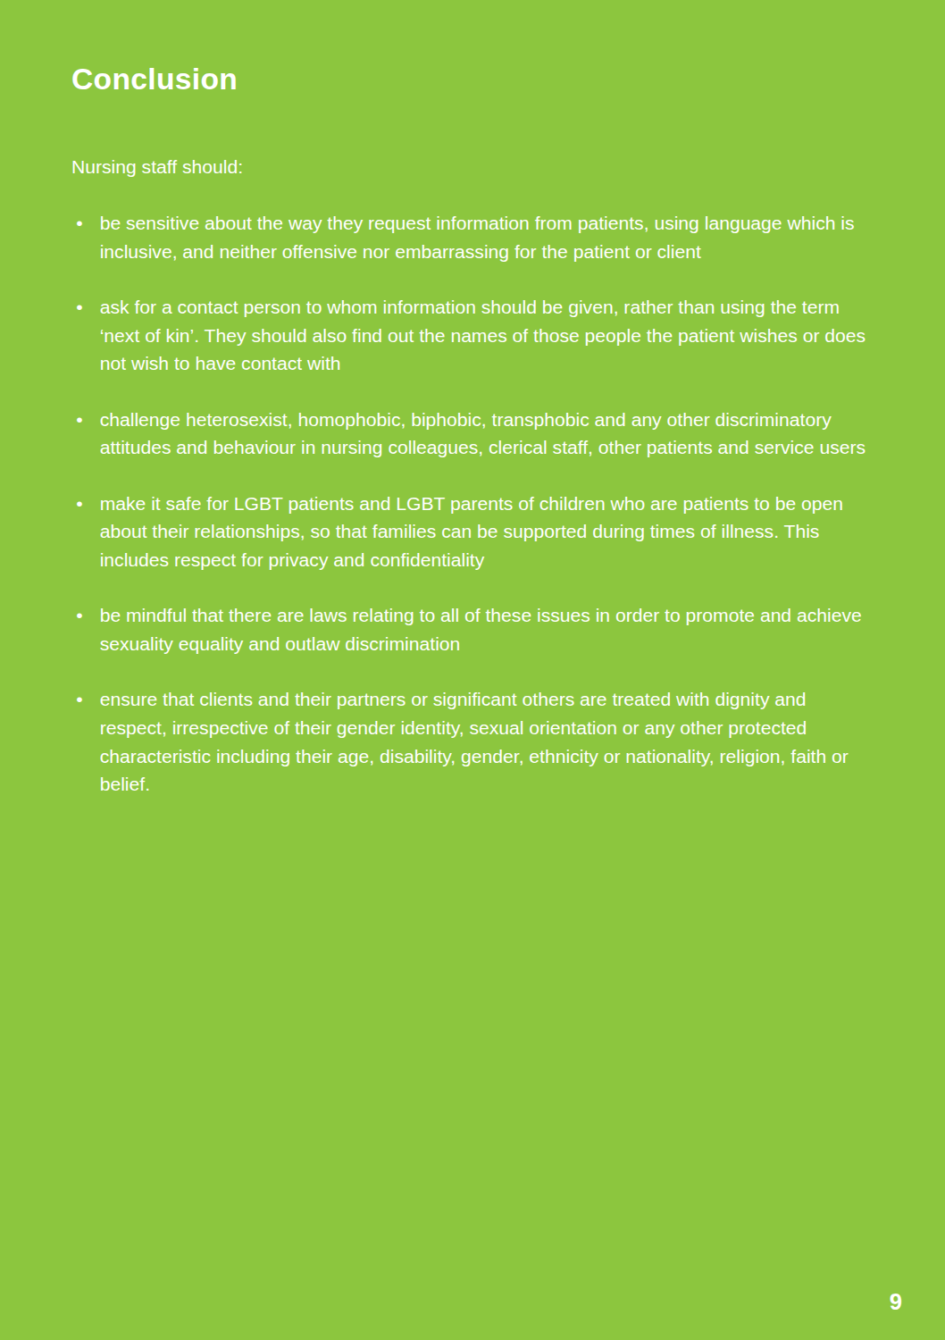Conclusion
Nursing staff should:
be sensitive about the way they request information from patients, using language which is inclusive, and neither offensive nor embarrassing for the patient or client
ask for a contact person to whom information should be given, rather than using the term ‘next of kin’. They should also find out the names of those people the patient wishes or does not wish to have contact with
challenge heterosexist, homophobic, biphobic, transphobic and any other discriminatory attitudes and behaviour in nursing colleagues, clerical staff, other patients and service users
make it safe for LGBT patients and LGBT parents of children who are patients to be open about their relationships, so that families can be supported during times of illness. This includes respect for privacy and confidentiality
be mindful that there are laws relating to all of these issues in order to promote and achieve sexuality equality and outlaw discrimination
ensure that clients and their partners or significant others are treated with dignity and respect, irrespective of their gender identity, sexual orientation or any other protected characteristic including their age, disability, gender, ethnicity or nationality, religion, faith or belief.
9